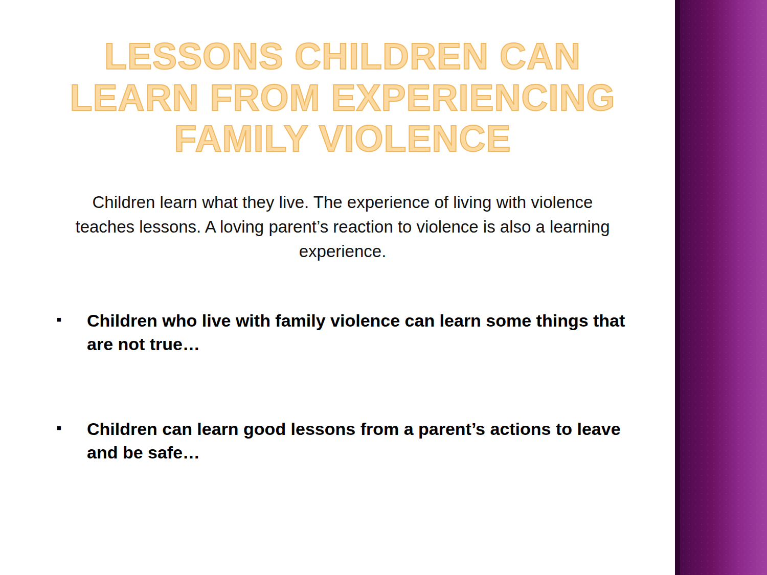Lessons Children Can Learn from Experiencing Family Violence
Children learn what they live. The experience of living with violence teaches lessons. A loving parent’s reaction to violence is also a learning experience.
Children who live with family violence can learn some things that are not true…
Children can learn good lessons from a parent’s actions to leave and be safe…